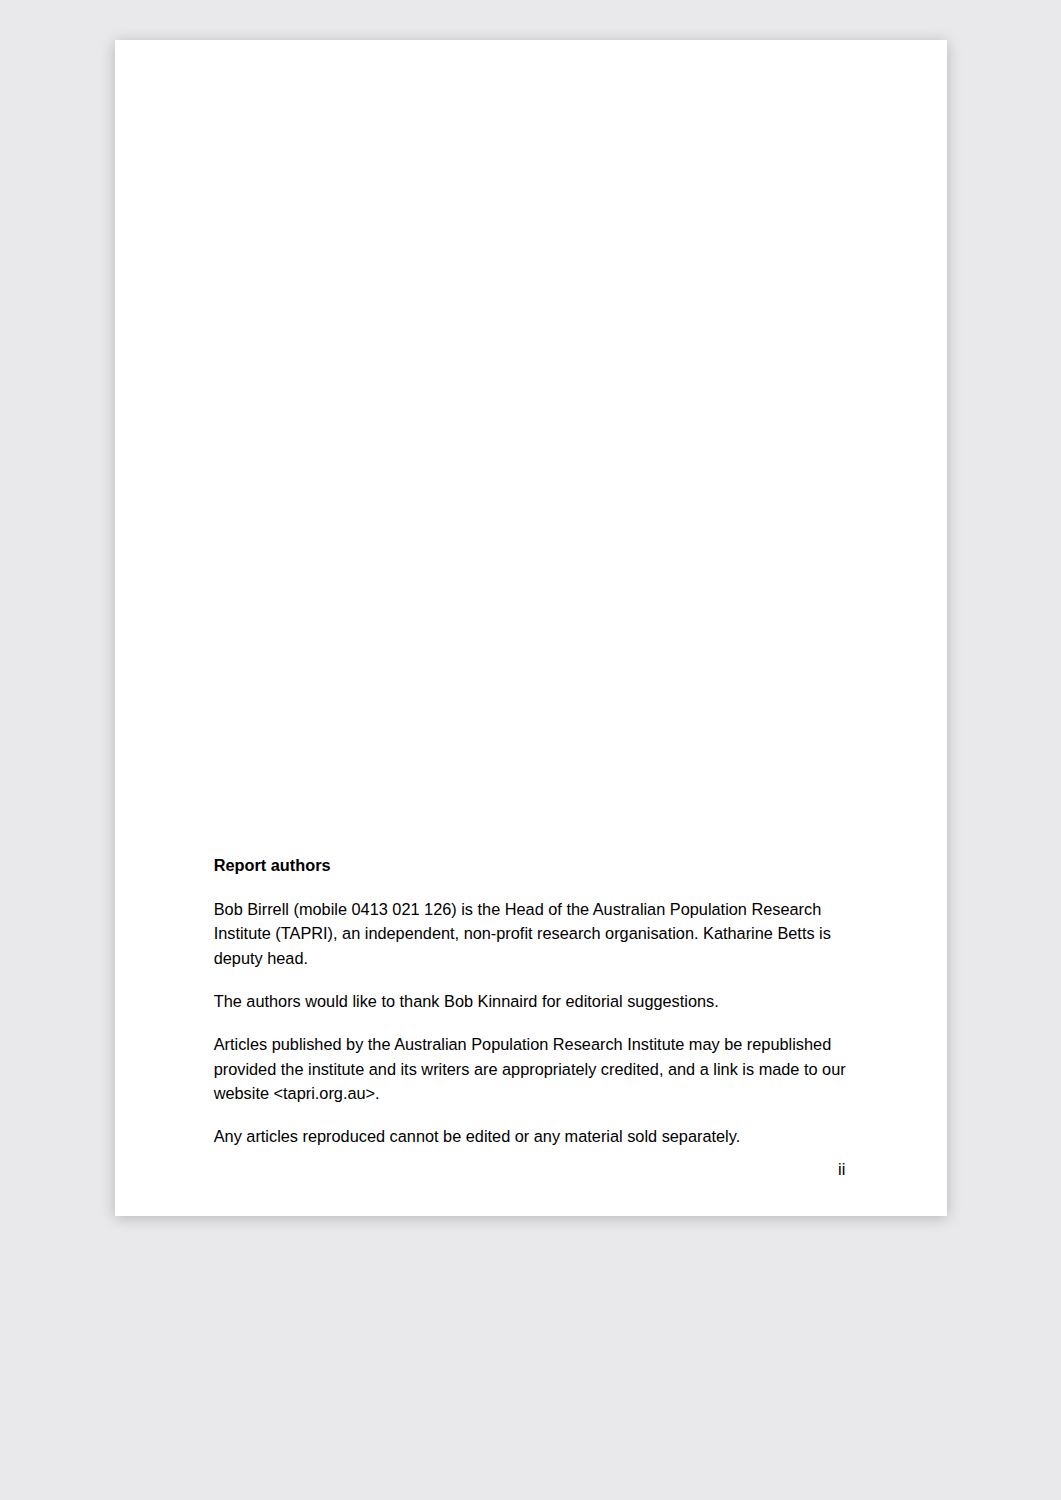Report authors
Bob Birrell (mobile 0413 021 126) is the Head of the Australian Population Research Institute (TAPRI), an independent, non-profit research organisation. Katharine Betts is deputy head.
The authors would like to thank Bob Kinnaird for editorial suggestions.
Articles published by the Australian Population Research Institute may be republished provided the institute and its writers are appropriately credited, and a link is made to our website <tapri.org.au>.
Any articles reproduced cannot be edited or any material sold separately.
ii